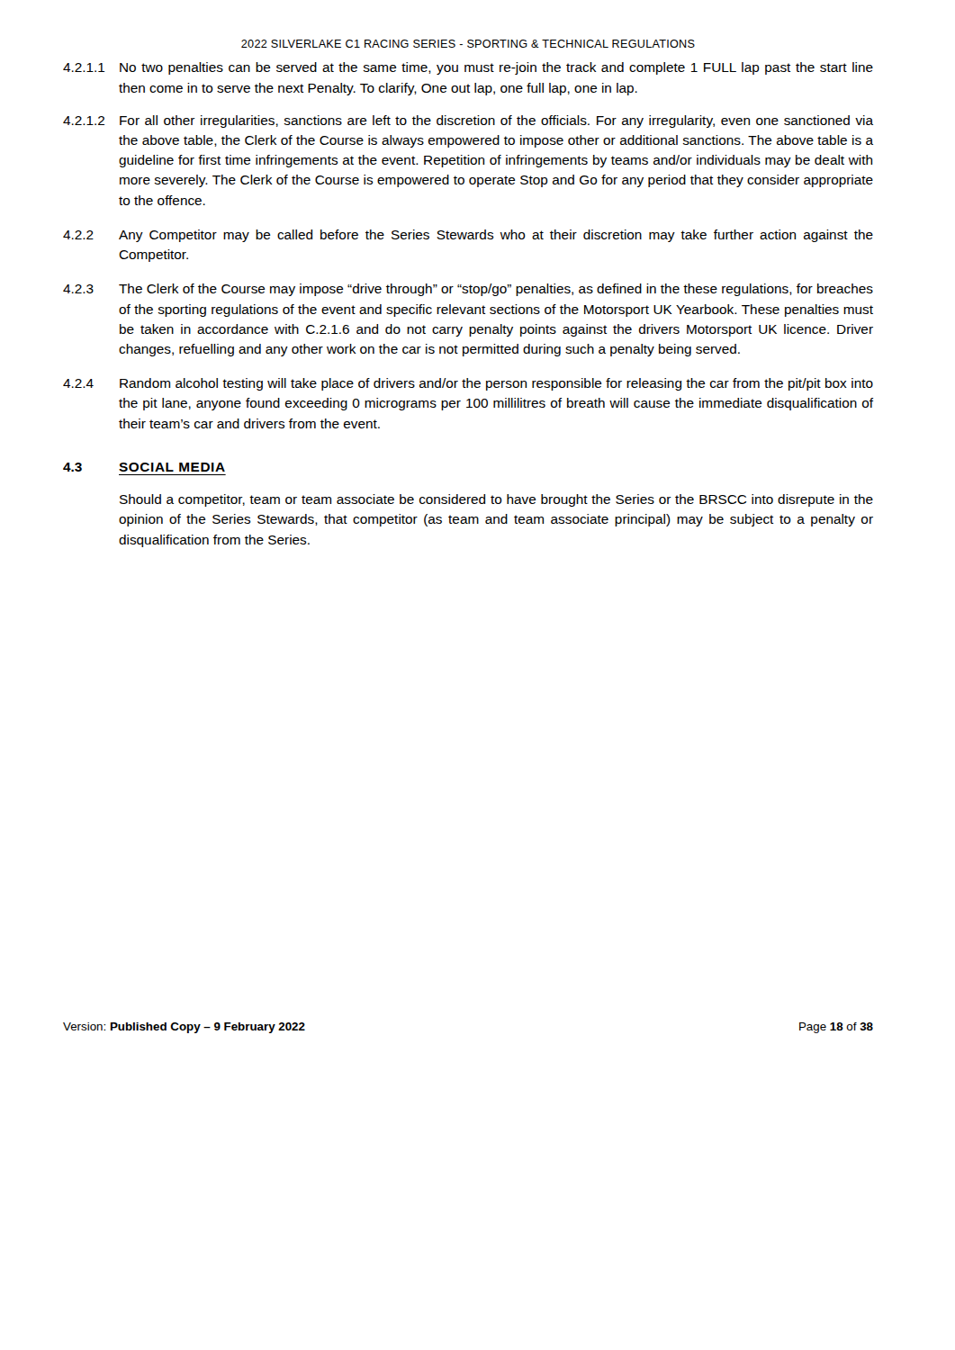2022 SILVERLAKE C1 RACING SERIES - SPORTING & TECHNICAL REGULATIONS
4.2.1.1
No two penalties can be served at the same time, you must re-join the track and complete 1 FULL lap past the start line then come in to serve the next Penalty. To clarify, One out lap, one full lap, one in lap.
4.2.1.2
For all other irregularities, sanctions are left to the discretion of the officials. For any irregularity, even one sanctioned via the above table, the Clerk of the Course is always empowered to impose other or additional sanctions. The above table is a guideline for first time infringements at the event. Repetition of infringements by teams and/or individuals may be dealt with more severely. The Clerk of the Course is empowered to operate Stop and Go for any period that they consider appropriate to the offence.
4.2.2
Any Competitor may be called before the Series Stewards who at their discretion may take further action against the Competitor.
4.2.3
The Clerk of the Course may impose “drive through” or “stop/go” penalties, as defined in the these regulations, for breaches of the sporting regulations of the event and specific relevant sections of the Motorsport UK Yearbook. These penalties must be taken in accordance with C.2.1.6 and do not carry penalty points against the drivers Motorsport UK licence. Driver changes, refuelling and any other work on the car is not permitted during such a penalty being served.
4.2.4
Random alcohol testing will take place of drivers and/or the person responsible for releasing the car from the pit/pit box into the pit lane, anyone found exceeding 0 micrograms per 100 millilitres of breath will cause the immediate disqualification of their team’s car and drivers from the event.
4.3
SOCIAL MEDIA
Should a competitor, team or team associate be considered to have brought the Series or the BRSCC into disrepute in the opinion of the Series Stewards, that competitor (as team and team associate principal) may be subject to a penalty or disqualification from the Series.
Version: Published Copy – 9 February 2022
Page 18 of 38